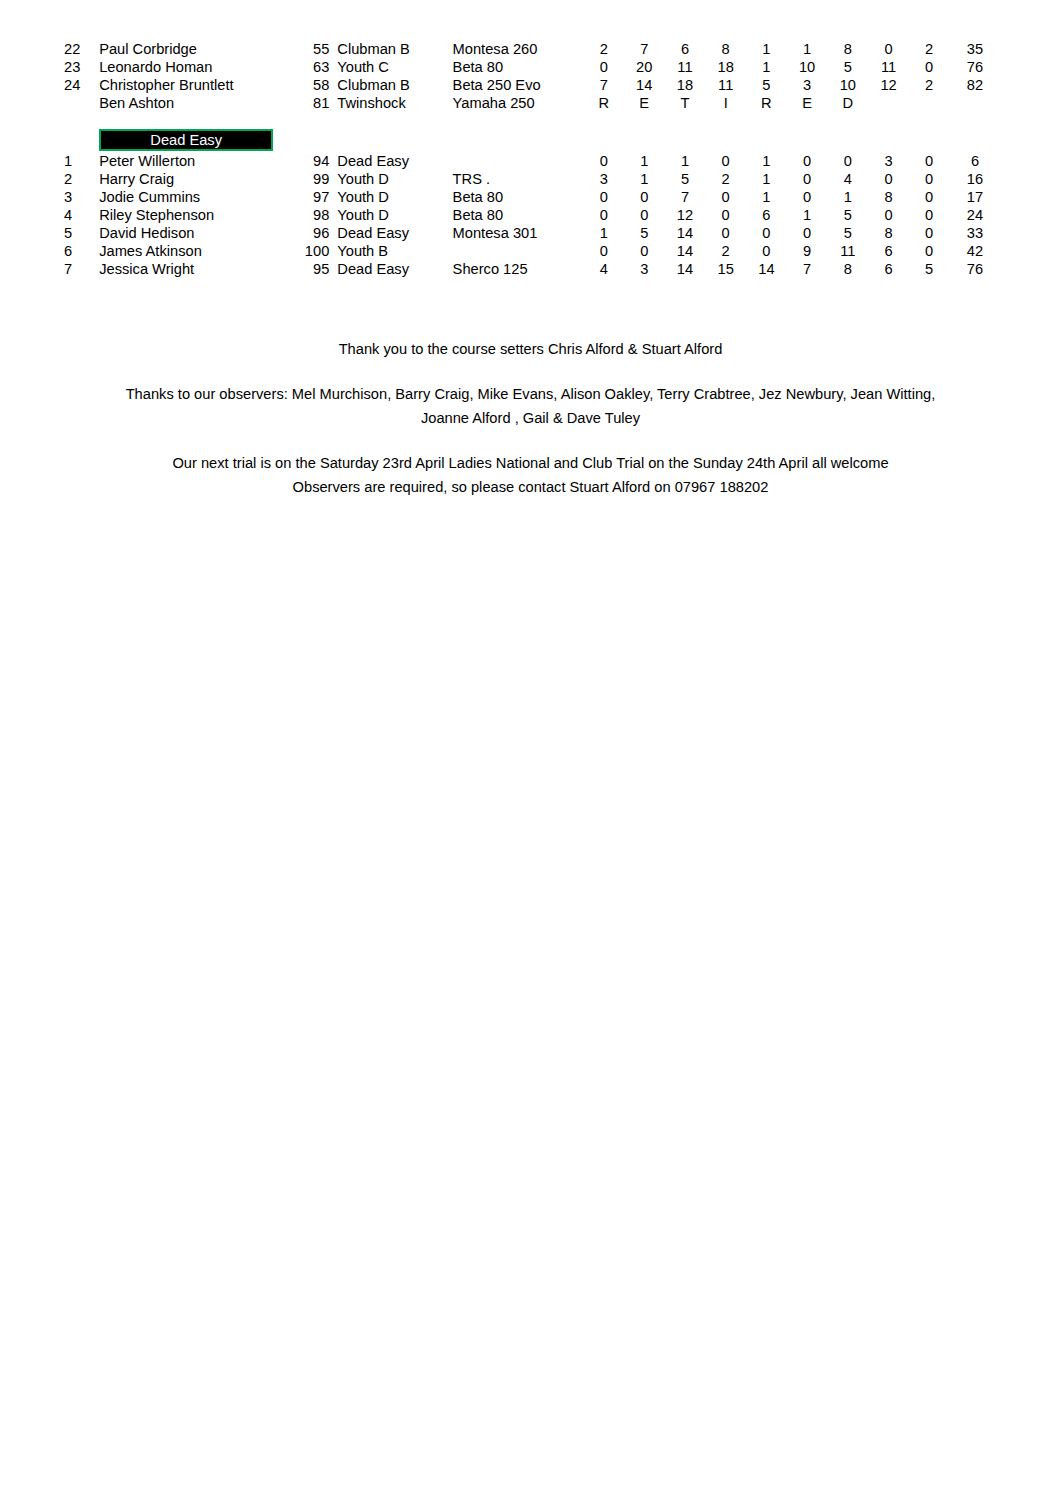| 22 | Paul Corbridge | 55 | Clubman B | Montesa 260 | 2 | 7 | 6 | 8 | 1 | 1 | 8 | 0 | 2 | 35 |
| 23 | Leonardo Homan | 63 | Youth C | Beta 80 | 0 | 20 | 11 | 18 | 1 | 10 | 5 | 11 | 0 | 76 |
| 24 | Christopher Bruntlett | 58 | Clubman B | Beta 250 Evo | 7 | 14 | 18 | 11 | 5 | 3 | 10 | 12 | 2 | 82 |
| | Ben Ashton | 81 | Twinshock | Yamaha 250 | R | E | T | I | R | E | D | | | |
| | Dead Easy | | | | | | | | | | | | | |
| 1 | Peter Willerton | 94 | Dead Easy | | 0 | 1 | 1 | 0 | 1 | 0 | 0 | 3 | 0 | 6 |
| 2 | Harry Craig | 99 | Youth D | TRS . | 3 | 1 | 5 | 2 | 1 | 0 | 4 | 0 | 0 | 16 |
| 3 | Jodie Cummins | 97 | Youth D | Beta 80 | 0 | 0 | 7 | 0 | 1 | 0 | 1 | 8 | 0 | 17 |
| 4 | Riley Stephenson | 98 | Youth D | Beta 80 | 0 | 0 | 12 | 0 | 6 | 1 | 5 | 0 | 0 | 24 |
| 5 | David Hedison | 96 | Dead Easy | Montesa 301 | 1 | 5 | 14 | 0 | 0 | 0 | 5 | 8 | 0 | 33 |
| 6 | James Atkinson | 100 | Youth B | | 0 | 0 | 14 | 2 | 0 | 9 | 11 | 6 | 0 | 42 |
| 7 | Jessica Wright | 95 | Dead Easy | Sherco 125 | 4 | 3 | 14 | 15 | 14 | 7 | 8 | 6 | 5 | 76 |
Thank you to the course setters Chris Alford & Stuart Alford
Thanks to our observers: Mel Murchison, Barry Craig, Mike Evans, Alison Oakley, Terry Crabtree, Jez Newbury, Jean Witting,
Joanne Alford , Gail & Dave Tuley
Our next trial is on the Saturday 23rd April Ladies National and Club Trial on the Sunday 24th April all welcome
Observers are required, so please contact Stuart Alford on 07967 188202